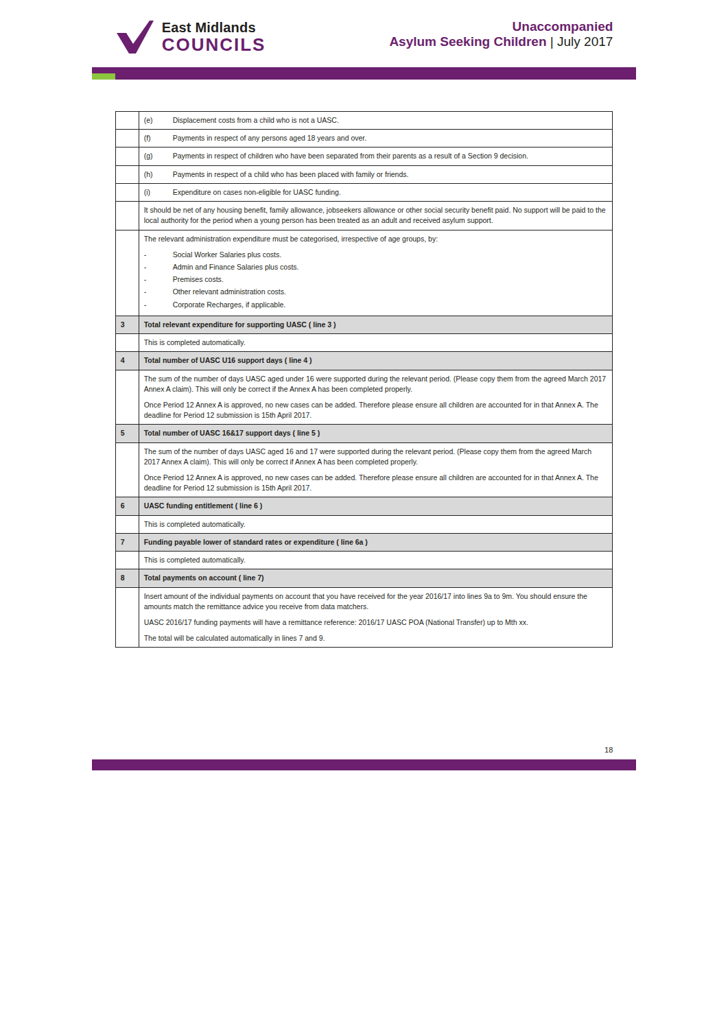East Midlands COUNCILS
Unaccompanied
Asylum Seeking Children | July 2017
| | (e) Displacement costs from a child who is not a UASC. |
| | (f) Payments in respect of any persons aged 18 years and over. |
| | (g) Payments in respect of children who have been separated from their parents as a result of a Section 9 decision. |
| | (h) Payments in respect of a child who has been placed with family or friends. |
| | (i) Expenditure on cases non-eligible for UASC funding. |
| | It should be net of any housing benefit, family allowance, jobseekers allowance or other social security benefit paid. No support will be paid to the local authority for the period when a young person has been treated as an adult and received asylum support. |
| | The relevant administration expenditure must be categorised, irrespective of age groups, by: - Social Worker Salaries plus costs. - Admin and Finance Salaries plus costs. - Premises costs. - Other relevant administration costs. - Corporate Recharges, if applicable. |
| 3 | Total relevant expenditure for supporting UASC ( line 3 ) |
| | This is completed automatically. |
| 4 | Total number of UASC U16 support days ( line 4 ) |
| | The sum of the number of days UASC aged under 16 were supported during the relevant period. (Please copy them from the agreed March 2017 Annex A claim). This will only be correct if the Annex A has been completed properly. Once Period 12 Annex A is approved, no new cases can be added. Therefore please ensure all children are accounted for in that Annex A. The deadline for Period 12 submission is 15th April 2017. |
| 5 | Total number of UASC 16&17 support days ( line 5 ) |
| | The sum of the number of days UASC aged 16 and 17 were supported during the relevant period. (Please copy them from the agreed March 2017 Annex A claim). This will only be correct if Annex A has been completed properly. Once Period 12 Annex A is approved, no new cases can be added. Therefore please ensure all children are accounted for in that Annex A. The deadline for Period 12 submission is 15th April 2017. |
| 6 | UASC funding entitlement ( line 6 ) |
| | This is completed automatically. |
| 7 | Funding payable lower of standard rates or expenditure ( line 6a ) |
| | This is completed automatically. |
| 8 | Total payments on account ( line 7) |
| | Insert amount of the individual payments on account that you have received for the year 2016/17 into lines 9a to 9m. You should ensure the amounts match the remittance advice you receive from data matchers. UASC 2016/17 funding payments will have a remittance reference: 2016/17 UASC POA (National Transfer) up to Mth xx. The total will be calculated automatically in lines 7 and 9. |
18